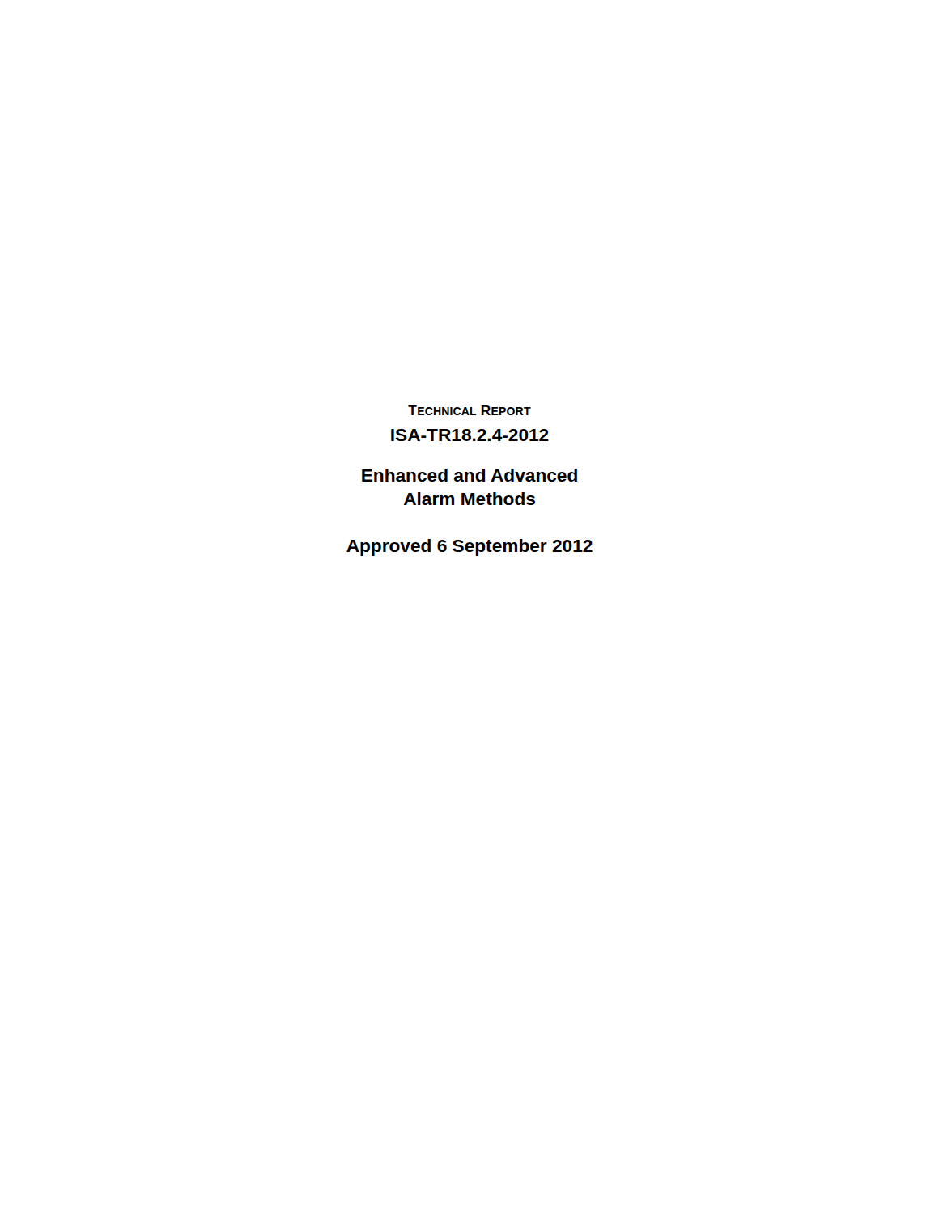TECHNICAL REPORT
ISA-TR18.2.4-2012
Enhanced and Advanced
Alarm Methods
Approved 6 September 2012